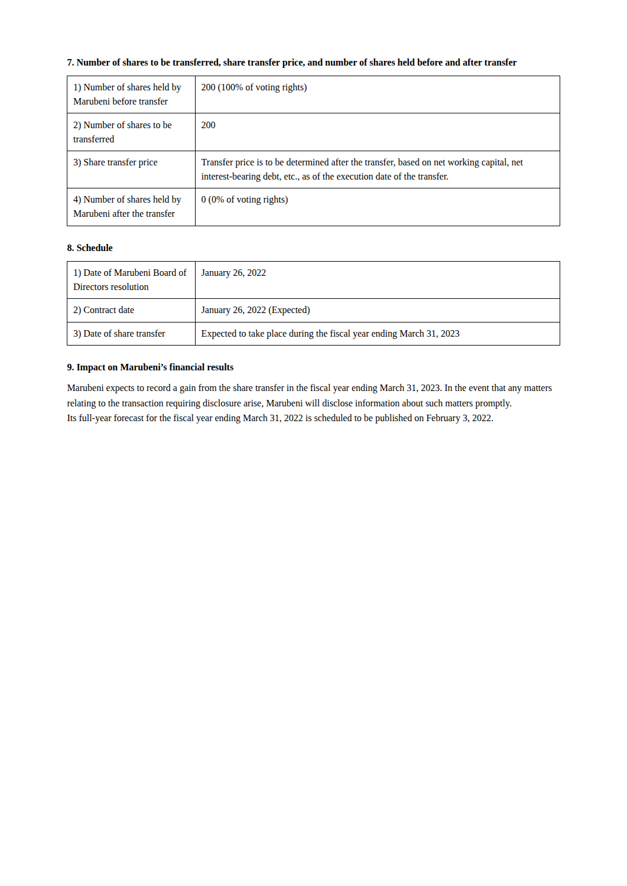7. Number of shares to be transferred, share transfer price, and number of shares held before and after transfer
| 1) Number of shares held by Marubeni before transfer | 200 (100% of voting rights) |
| 2) Number of shares to be transferred | 200 |
| 3) Share transfer price | Transfer price is to be determined after the transfer, based on net working capital, net interest-bearing debt, etc., as of the execution date of the transfer. |
| 4) Number of shares held by Marubeni after the transfer | 0 (0% of voting rights) |
8. Schedule
| 1) Date of Marubeni Board of Directors resolution | January 26, 2022 |
| 2) Contract date | January 26, 2022 (Expected) |
| 3) Date of share transfer | Expected to take place during the fiscal year ending March 31, 2023 |
9. Impact on Marubeni’s financial results
Marubeni expects to record a gain from the share transfer in the fiscal year ending March 31, 2023. In the event that any matters relating to the transaction requiring disclosure arise, Marubeni will disclose information about such matters promptly.
Its full-year forecast for the fiscal year ending March 31, 2022 is scheduled to be published on February 3, 2022.